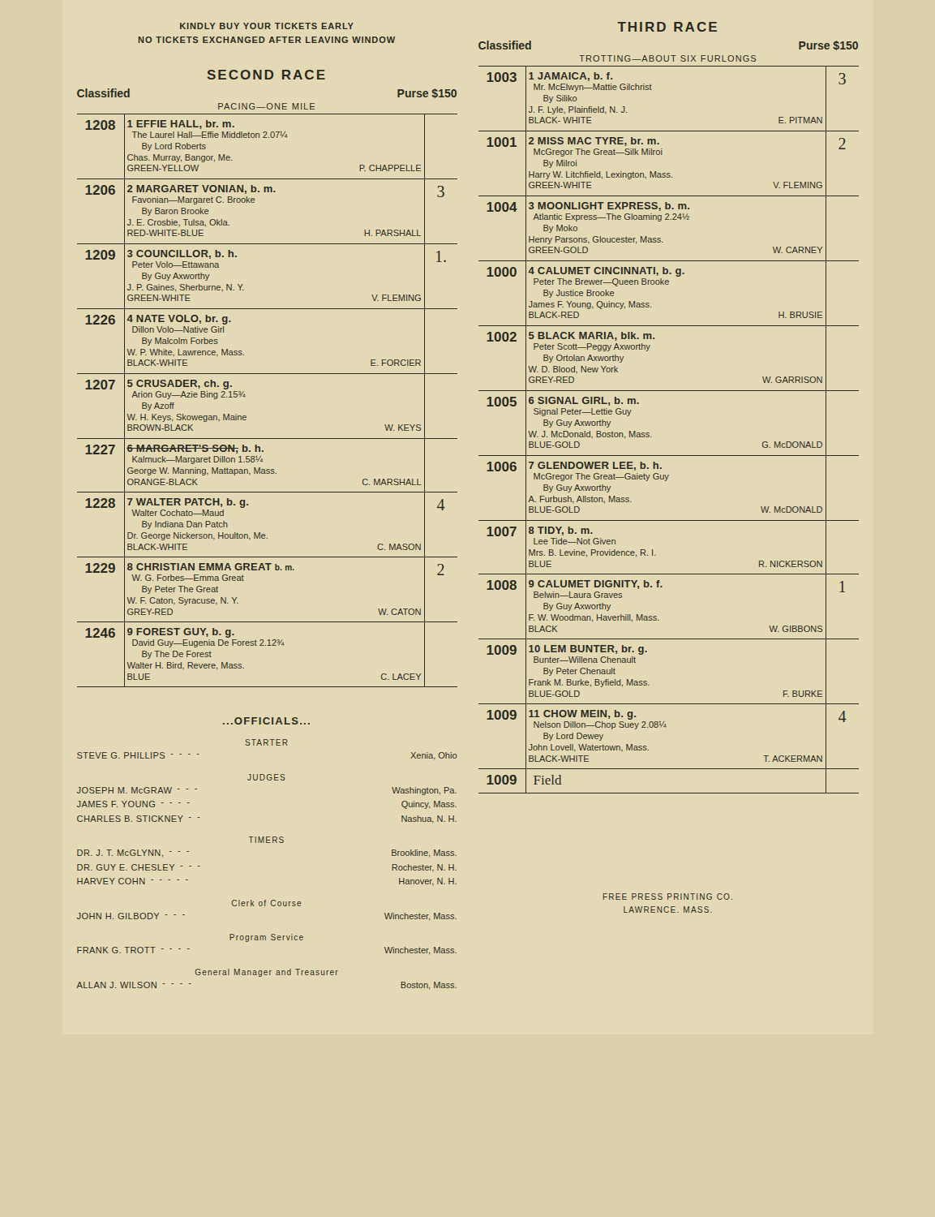KINDLY BUY YOUR TICKETS EARLY
NO TICKETS EXCHANGED AFTER LEAVING WINDOW
SECOND RACE
Classified Purse $150
PACING—ONE MILE
| 1208 | 1 EFFIE HALL, br. m. The Laurel Hall—Effie Middleton 2.07¼ By Lord Roberts Chas. Murray, Bangor, Me. GREEN-YELLOW P. CHAPPELLE | |
| 1206 | 2 MARGARET VONIAN, b. m. Favonian—Margaret C. Brooke By Baron Brooke J. E. Crosbie, Tulsa, Okla. RED-WHITE-BLUE H. PARSHALL | 3 |
| 1209 | 3 COUNCILLOR, b. h. Peter Volo—Ettawana By Guy Axworthy J. P. Gaines, Sherburne, N. Y. GREEN-WHITE V. FLEMING | 1. |
| 1226 | 4 NATE VOLO, br. g. Dillon Volo—Native Girl By Malcolm Forbes W. P. White, Lawrence, Mass. BLACK-WHITE E. FORCIER | |
| 1207 | 5 CRUSADER, ch. g. Arion Guy—Azie Bing 2.15¾ By Azoff W. H. Keys, Skowegan, Maine BROWN-BLACK W. KEYS | |
| 1227 | 6 MARGARET'S SON, b. h. Kalmuck—Margaret Dillon 1.58¼ George W. Manning, Mattapan, Mass. ORANGE-BLACK C. MARSHALL | |
| 1228 | 7 WALTER PATCH, b. g. Walter Cochato—Maud By Indiana Dan Patch Dr. George Nickerson, Houlton, Me. BLACK-WHITE C. MASON | 4 |
| 1229 | 8 CHRISTIAN EMMA GREAT b. m. W. G. Forbes—Emma Great By Peter The Great W. F. Caton, Syracuse, N. Y. GREY-RED W. CATON | 2 |
| 1246 | 9 FOREST GUY, b. g. David Guy—Eugenia De Forest 2.12¾ By The De Forest Walter H. Bird, Revere, Mass. BLUE C. LACEY | |
...OFFICIALS...
STARTER
STEVE G. PHILLIPS - - - - Xenia, Ohio
JUDGES
JOSEPH M. McGRAW - - - Washington, Pa.
JAMES F. YOUNG - - - - Quincy, Mass.
CHARLES B. STICKNEY - - Nashua, N. H.
TIMERS
DR. J. T. McGLYNN, - - - Brookline, Mass.
DR. GUY E. CHESLEY - - - Rochester, N. H.
HARVEY COHN - - - - - Hanover, N. H.
Clerk of Course
JOHN H. GILBODY - - - Winchester, Mass.
Program Service
FRANK G. TROTT - - - - Winchester, Mass.
General Manager and Treasurer
ALLAN J. WILSON - - - - Boston, Mass.
THIRD RACE
Classified Purse $150
TROTTING—ABOUT SIX FURLONGS
| 1003 | 1 JAMAICA, b. f. Mr. McElwyn—Mattie Gilchrist By Siliko J. F. Lyle, Plainfield, N. J. BLACK- WHITE E. PITMAN | 3 |
| 1001 | 2 MISS MAC TYRE, br. m. McGregor The Great—Silk Milroi By Milroi Harry W. Litchfield, Lexington, Mass. GREEN-WHITE V. FLEMING | 2 |
| 1004 | 3 MOONLIGHT EXPRESS, b. m. Atlantic Express—The Gloaming 2.24½ By Moko Henry Parsons, Gloucester, Mass. GREEN-GOLD W. CARNEY | |
| 1000 | 4 CALUMET CINCINNATI, b. g. Peter The Brewer—Queen Brooke By Justice Brooke James F. Young, Quincy, Mass. BLACK-RED H. BRUSIE | |
| 1002 | 5 BLACK MARIA, blk. m. Peter Scott—Peggy Axworthy By Ortolan Axworthy W. D. Blood, New York GREY-RED W. GARRISON | |
| 1005 | 6 SIGNAL GIRL, b. m. Signal Peter—Lettie Guy By Guy Axworthy W. J. McDonald, Boston, Mass. BLUE-GOLD G. McDONALD | |
| 1006 | 7 GLENDOWER LEE, b. h. McGregor The Great—Gaiety Guy By Guy Axworthy A. Furbush, Allston, Mass. BLUE-GOLD W. McDONALD | |
| 1007 | 8 TIDY, b. m. Lee Tide—Not Given Mrs. B. Levine, Providence, R. I. BLUE R. NICKERSON | |
| 1008 | 9 CALUMET DIGNITY, b. f. Belwin—Laura Graves By Guy Axworthy F. W. Woodman, Haverhill, Mass. BLACK W. GIBBONS | 1 |
| 1009 | 10 LEM BUNTER, br. g. Bunter—Willena Chenault By Peter Chenault Frank M. Burke, Byfield, Mass. BLUE-GOLD F. BURKE | |
| 1009 | 11 CHOW MEIN, b. g. Nelson Dillon—Chop Suey 2.08¼ By Lord Dewey John Lovell, Watertown, Mass. BLACK-WHITE T. ACKERMAN | 4 |
| 1009 | Field | |
FREE PRESS PRINTING CO.
LAWRENCE. MASS.